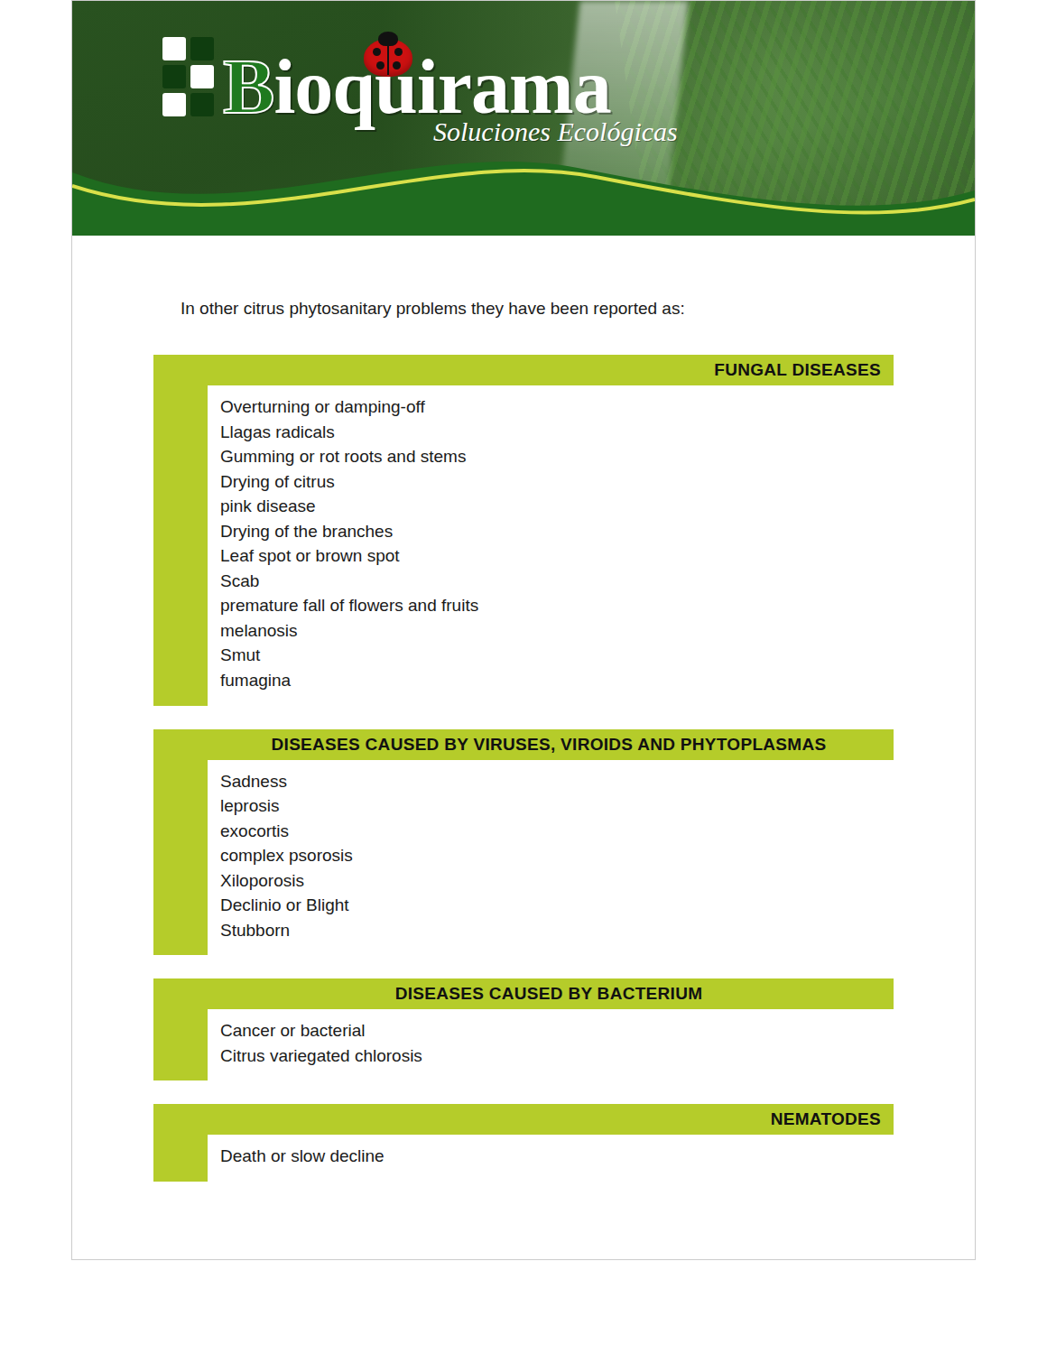Bioquirama
Soluciones Ecológicas
In other citrus phytosanitary problems they have been reported as:
FUNGAL DISEASES
Overturning or damping-off
Llagas radicals
Gumming or rot roots and stems
Drying of citrus
pink disease
Drying of the branches
Leaf spot or brown spot
Scab
premature fall of flowers and fruits
melanosis
Smut
fumagina
DISEASES CAUSED BY VIRUSES, VIROIDS AND PHYTOPLASMAS
Sadness
leprosis
exocortis
complex psorosis
Xiloporosis
Declinio or Blight
Stubborn
DISEASES CAUSED BY BACTERIUM
Cancer or bacterial
Citrus variegated chlorosis
NEMATODES
Death or slow decline